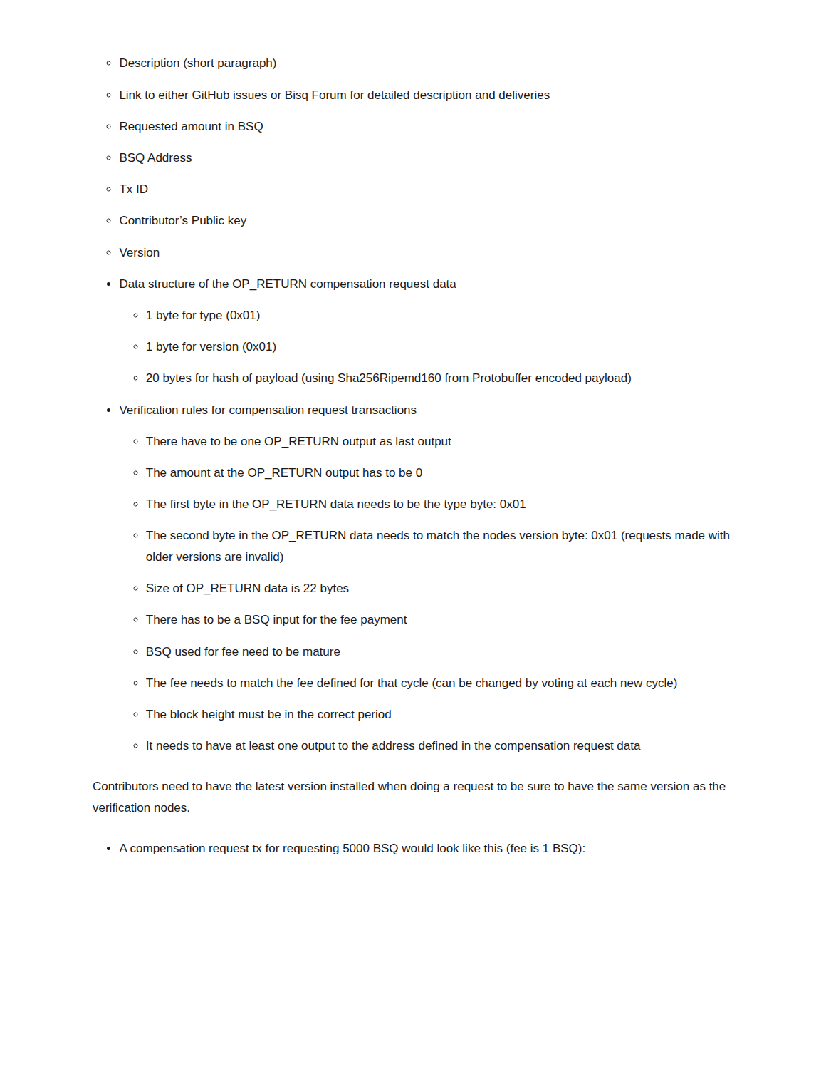Description (short paragraph)
Link to either GitHub issues or Bisq Forum for detailed description and deliveries
Requested amount in BSQ
BSQ Address
Tx ID
Contributor’s Public key
Version
Data structure of the OP_RETURN compensation request data
1 byte for type (0x01)
1 byte for version (0x01)
20 bytes for hash of payload (using Sha256Ripemd160 from Protobuffer encoded payload)
Verification rules for compensation request transactions
There have to be one OP_RETURN output as last output
The amount at the OP_RETURN output has to be 0
The first byte in the OP_RETURN data needs to be the type byte: 0x01
The second byte in the OP_RETURN data needs to match the nodes version byte: 0x01 (requests made with older versions are invalid)
Size of OP_RETURN data is 22 bytes
There has to be a BSQ input for the fee payment
BSQ used for fee need to be mature
The fee needs to match the fee defined for that cycle (can be changed by voting at each new cycle)
The block height must be in the correct period
It needs to have at least one output to the address defined in the compensation request data
Contributors need to have the latest version installed when doing a request to be sure to have the same version as the verification nodes.
A compensation request tx for requesting 5000 BSQ would look like this (fee is 1 BSQ):